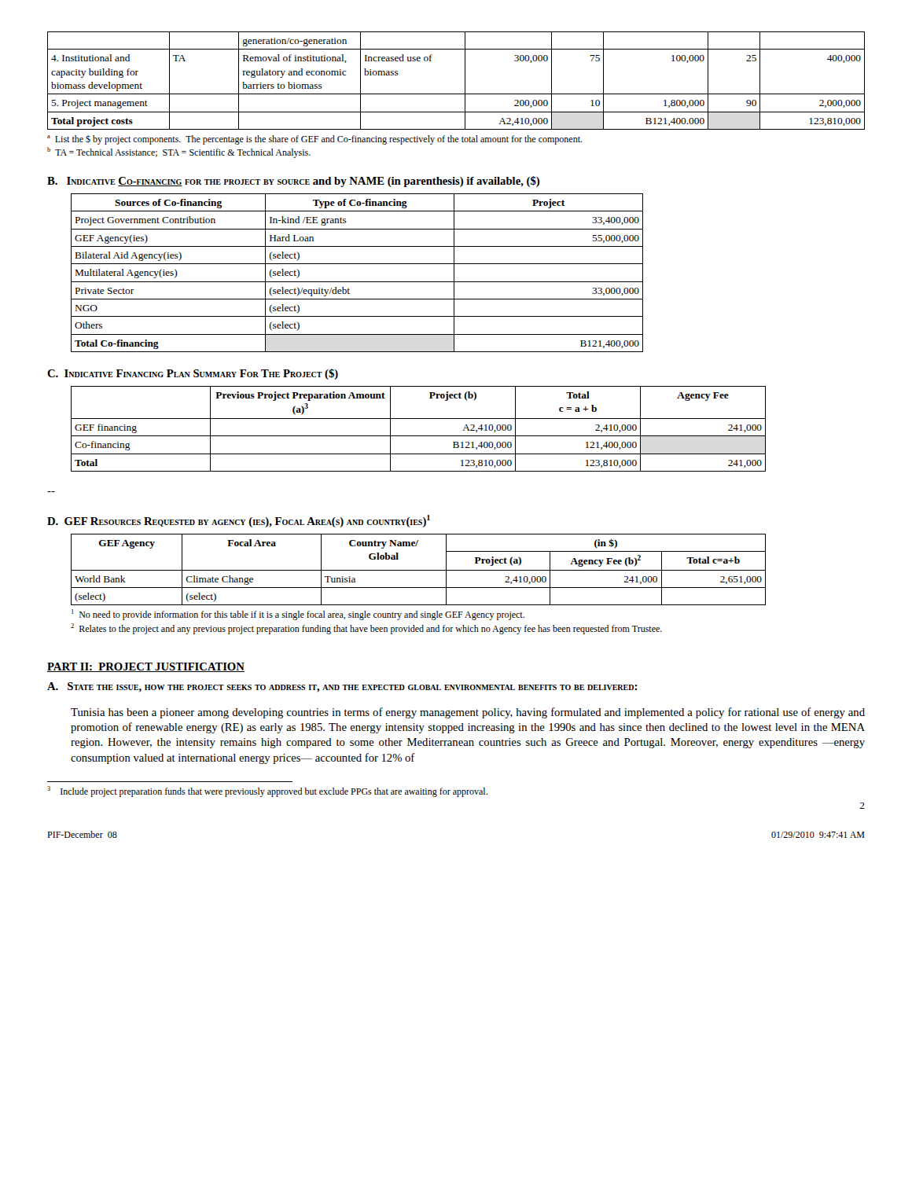| | | generation/co-generation | | | | | | |
| 4. Institutional and capacity building for biomass development | TA | Removal of institutional, regulatory and economic barriers to biomass | Increased use of biomass | 300,000 | 75 | 100,000 | 25 | 400,000 |
| 5. Project management | | | | 200,000 | 10 | 1,800,000 | 90 | 2,000,000 |
| Total project costs | | | | A2,410,000 | | B121,400.000 | | 123,810,000 |
a List the $ by project components. The percentage is the share of GEF and Co-financing respectively of the total amount for the component.
b TA = Technical Assistance; STA = Scientific & Technical Analysis.
B. Indicative Co-financing for the project by source and by NAME (in parenthesis) if available, ($)
| Sources of Co-financing | Type of Co-financing | Project |
| --- | --- | --- |
| Project Government Contribution | In-kind /EE grants | 33,400,000 |
| GEF Agency(ies) | Hard Loan | 55,000,000 |
| Bilateral Aid Agency(ies) | (select) | |
| Multilateral Agency(ies) | (select) | |
| Private Sector | (select)/equity/debt | 33,000,000 |
| NGO | (select) | |
| Others | (select) | |
| Total Co-financing | | B121,400,000 |
C. Indicative Financing Plan Summary For The Project ($)
| | Previous Project Preparation Amount (a) 3 | Project (b) | Total c = a + b | Agency Fee |
| --- | --- | --- | --- | --- |
| GEF financing | | A2,410,000 | 2,410,000 | 241,000 |
| Co-financing | | B121,400,000 | 121,400,000 | |
| Total | | 123,810,000 | 123,810,000 | 241,000 |
--
D. GEF Resources Requested by agency (ies), Focal Area(s) and country(ies)1
| GEF Agency | Focal Area | Country Name/ Global | (in $) |
| --- | --- | --- | --- |
| Project (a) | Agency Fee (b) 2 | Total c=a+b |
| World Bank | Climate Change | Tunisia | 2,410,000 | 241,000 | 2,651,000 |
| (select) | (select) | | | | |
1 No need to provide information for this table if it is a single focal area, single country and single GEF Agency project.
2 Relates to the project and any previous project preparation funding that have been provided and for which no Agency fee has been requested from Trustee.
PART II: PROJECT JUSTIFICATION
A. State the issue, how the project seeks to address it, and the expected global environmental benefits to be delivered:
Tunisia has been a pioneer among developing countries in terms of energy management policy, having formulated and implemented a policy for rational use of energy and promotion of renewable energy (RE) as early as 1985. The energy intensity stopped increasing in the 1990s and has since then declined to the lowest level in the MENA region. However, the intensity remains high compared to some other Mediterranean countries such as Greece and Portugal. Moreover, energy expenditures —energy consumption valued at international energy prices— accounted for 12% of
3 Include project preparation funds that were previously approved but exclude PPGs that are awaiting for approval.
PIF-December 08 01/29/2010 9:47:41 AM
2